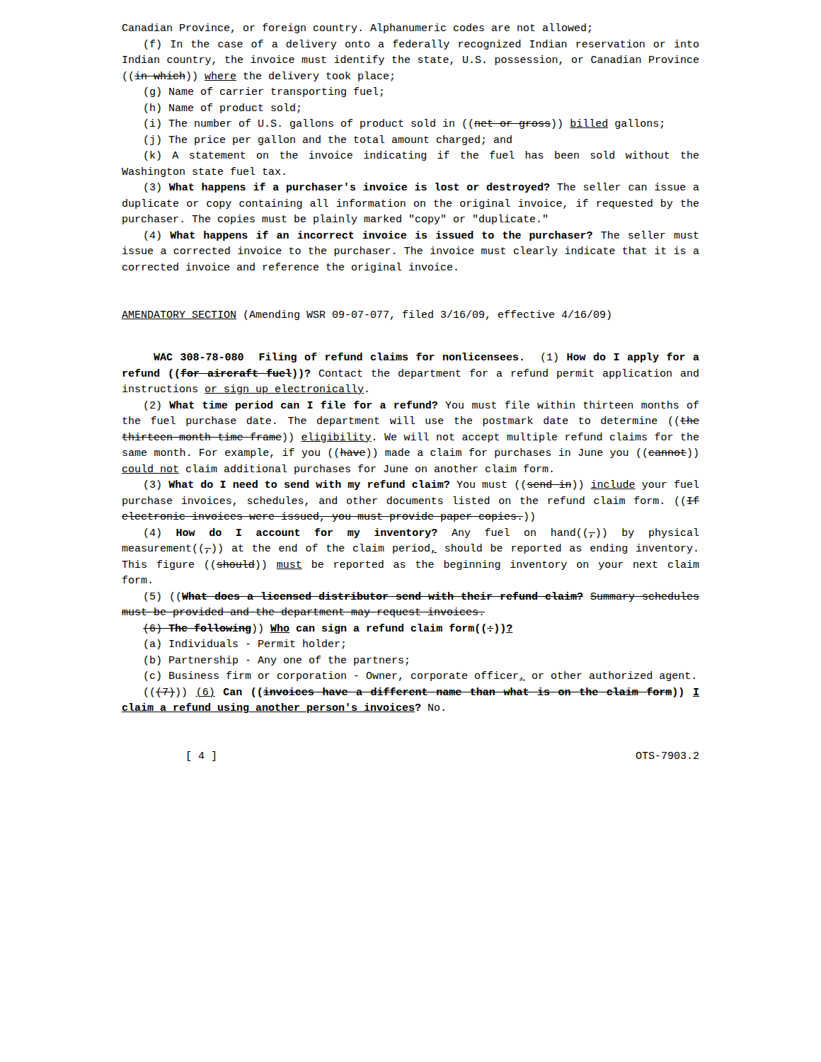Canadian Province, or foreign country. Alphanumeric codes are not allowed;
(f) In the case of a delivery onto a federally recognized Indian reservation or into Indian country, the invoice must identify the state, U.S. possession, or Canadian Province ((in which)) where the delivery took place;
(g) Name of carrier transporting fuel;
(h) Name of product sold;
(i) The number of U.S. gallons of product sold in ((net or gross)) billed gallons;
(j) The price per gallon and the total amount charged; and
(k) A statement on the invoice indicating if the fuel has been sold without the Washington state fuel tax.
(3) What happens if a purchaser's invoice is lost or destroyed? The seller can issue a duplicate or copy containing all information on the original invoice, if requested by the purchaser. The copies must be plainly marked "copy" or "duplicate."
(4) What happens if an incorrect invoice is issued to the purchaser? The seller must issue a corrected invoice to the purchaser. The invoice must clearly indicate that it is a corrected invoice and reference the original invoice.
AMENDATORY SECTION (Amending WSR 09-07-077, filed 3/16/09, effective 4/16/09)
WAC 308-78-080 Filing of refund claims for nonlicensees. (1) How do I apply for a refund ((for aircraft fuel))? Contact the department for a refund permit application and instructions or sign up electronically.
(2) What time period can I file for a refund? You must file within thirteen months of the fuel purchase date. The department will use the postmark date to determine ((the thirteen-month time frame)) eligibility. We will not accept multiple refund claims for the same month. For example, if you ((have)) made a claim for purchases in June you ((cannot)) could not claim additional purchases for June on another claim form.
(3) What do I need to send with my refund claim? You must ((send in)) include your fuel purchase invoices, schedules, and other documents listed on the refund claim form. ((If electronic invoices were issued, you must provide paper copies.))
(4) How do I account for my inventory? Any fuel on hand((,)) by physical measurement((,)) at the end of the claim period, should be reported as ending inventory. This figure ((should)) must be reported as the beginning inventory on your next claim form.
(5) ((What does a licensed distributor send with their refund claim? Summary schedules must be provided and the department may request invoices.
(6) The following)) Who can sign a refund claim form((:))?
(a) Individuals - Permit holder;
(b) Partnership - Any one of the partners;
(c) Business firm or corporation - Owner, corporate officer, or other authorized agent.
(((7))) (6) Can ((invoices have a different name than what is on the claim form)) I claim a refund using another person's invoices? No.
[ 4 ] OTS-7903.2